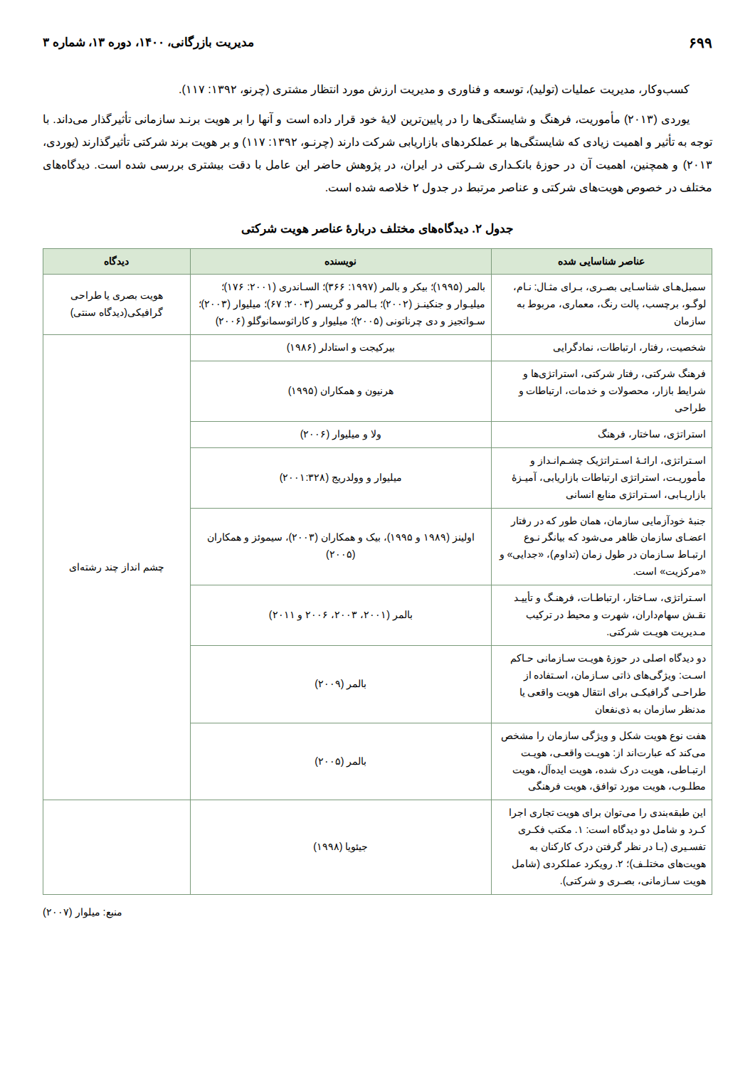۶۹۹ مدیریت بازرگانی، ۱۴۰۰، دوره ۱۳، شماره ۳
کسب‌وکار، مدیریت عملیات (تولید)، توسعه و فناوری و مدیریت ارزش مورد انتظار مشتری (چرنو، ۱۳۹۲: ۱۱۷).
یوردی (۲۰۱۳) مأموریت، فرهنگ و شایستگی‌ها را در پایین‌ترین لایۀ خود قرار داده است و آنها را بر هویت برنـد سازمانی تأثیرگذار می‌داند. با توجه به تأثیر و اهمیت زیادی که شایستگی‌ها بر عملکردهای بازاریابی شرکت دارند (چرنـو، ۱۳۹۲: ۱۱۷) و بر هویت برند شرکتی تأثیرگذارند (یوردی، ۲۰۱۳) و همچنین، اهمیت آن در حوزۀ بانکـداری شـرکتی در ایران، در پژوهش حاضر این عامل با دقت بیشتری بررسی شده است. دیدگاه‌های مختلف در خصوص هویت‌های شرکتی و عناصر مرتبط در جدول ۲ خلاصه شده است.
جدول ۲. دیدگاه‌های مختلف دربارۀ عناصر هویت شرکتی
| عناصر شناسایی شده | نویسنده | دیدگاه |
| --- | --- | --- |
| سمبل‌هـای شناسـایی بصـری، بـرای مثـال: نـام، لوگـو، برچسب، پالت رنگ، معماری، مربوط به سازمان | بالمر (۱۹۹۵)؛ بیکر و بالمر (۱۹۹۷: ۳۶۶)؛ السـاندری (۲۰۰۱: ۱۷۶)؛ میلیـوار و جنکینـز (۲۰۰۲)؛ بـالمر و گریسر (۲۰۰۳: ۶۷)؛ میلیوار (۲۰۰۳)؛ سـواتجیز و دی چرناتونی (۲۰۰۵)؛ میلیوار و کاراثوسمانوگلو (۲۰۰۶) | هویت بصری یا طراحی گرافیکی(دیدگاه سنتی) |
| شخصیت، رفتار، ارتباطات، نمادگرایی | بیرکیجت و استادلر (۱۹۸۶) | چشم انداز چند رشته‌ای |
| فرهنگ شرکتی، رفتار شرکتی، استراتژی‌ها و شرایط بازار، محصولات و خدمات، ارتباطات و طراحی | هرنیون و همکاران (۱۹۹۵) |
| استراتژی، ساختار، فرهنگ | ولا و میلیوار (۲۰۰۶) |
| اسـتراتژی، ارائـۀ اسـتراتژیک چشـم‌انـداز و مأموریـت، استراتژی ارتباطات بازاریابی، آمیـزۀ بازاریـابی، اسـتراتژی منابع انسانی | میلیوار و وولدریج (۲۰۰۱:۳۲۸) |
| جنبۀ خودآزمایی سازمان، همان طور که در رفتار اعضـای سازمان ظاهر می‌شود که بیانگر نـوع ارتبـاط سـازمان در طول زمان (تداوم)، «جدایی» و «مرکزیت» است. | اولینز (۱۹۸۹ و ۱۹۹۵)، بیک و همکاران (۲۰۰۳)، سیموئز و همکاران (۲۰۰۵) |
| اسـتراتژی، سـاختار، ارتباطـات، فرهنـگ و تأییـد نقـش سهام‌داران، شهرت و محیط در ترکیب مـدیریت هویـت شرکتی. | بالمر (۲۰۰۱، ۲۰۰۳، ۲۰۰۶ و ۲۰۱۱) |
| دو دیدگاه اصلی در حوزۀ هویـت سـازمانی حـاکم اسـت: ویژگی‌های ذاتی سـازمان، اسـتفاده از طراحـی گرافیکـی برای انتقال هویت واقعی یا مدنظر سازمان به ذی‌نفعان | بالمر (۲۰۰۹) |
| هفت نوع هویت شکل و ویژگی سازمان را مشخص می‌کند که عبارت‌اند از: هویـت واقعـی، هویـت ارتبـاطی، هویت درک شده، هویت ایده‌آل، هویت مطلـوب، هویت مورد توافق، هویت فرهنگی | بالمر (۲۰۰۵) |
| این طبقه‌بندی را می‌توان برای هویت تجاری اجرا کـرد و شامل دو دیدگاه است: ۱. مکتب فکـری تفسـیری (بـا در نظر گرفتن درک کارکنان به هویت‌های مختلـف)؛ ۲. رویکرد عملکردی (شامل هویت سـازمانی، بصـری و شرکتی). | جیئویا (۱۹۹۸) | |
منبع: میلوار (۲۰۰۷)